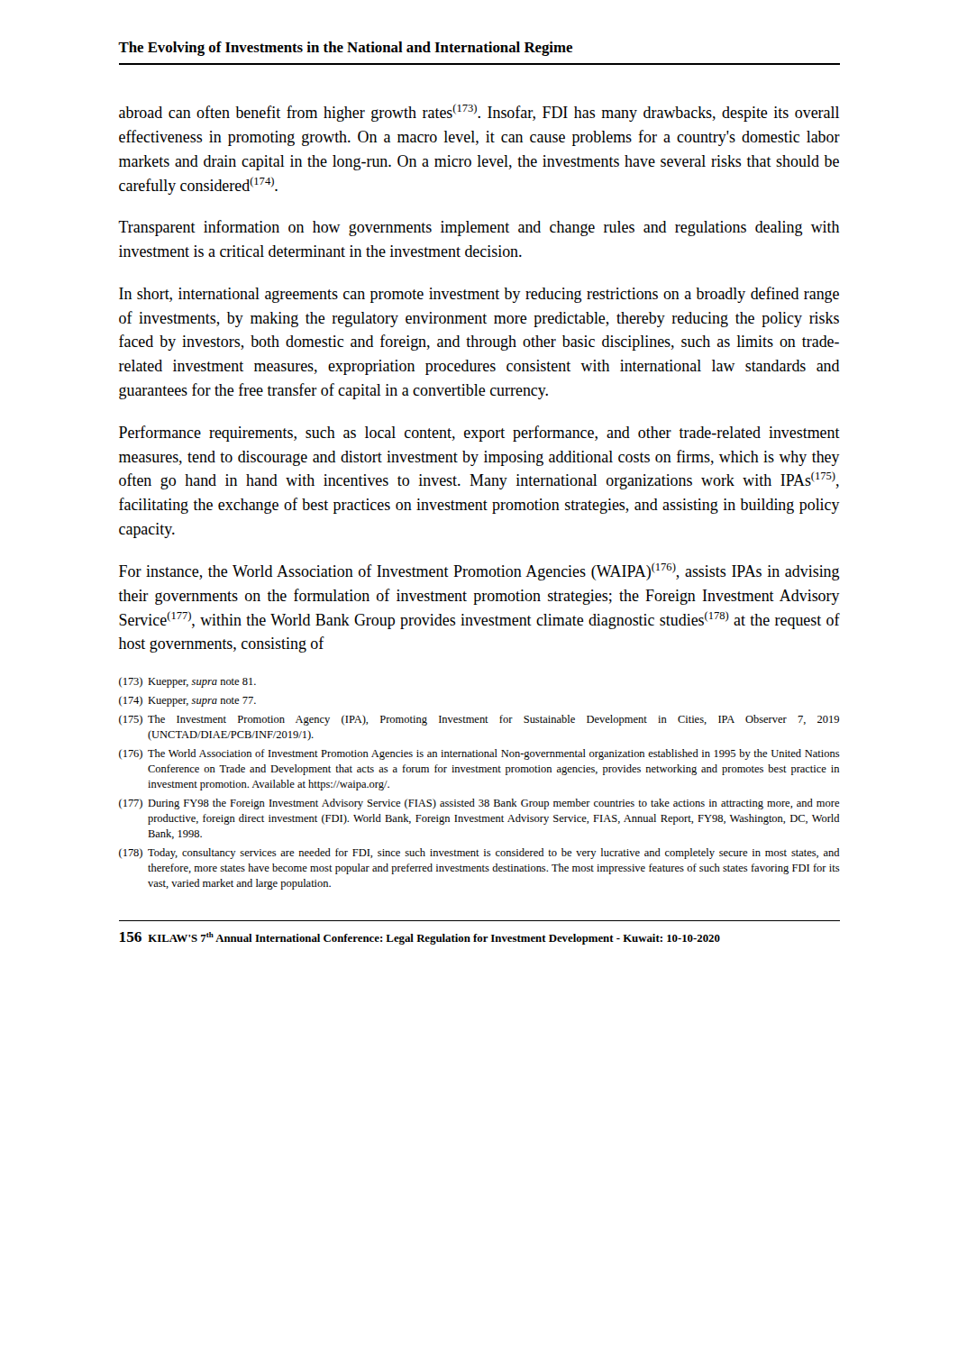The Evolving of Investments in the National and International Regime
abroad can often benefit from higher growth rates(173). Insofar, FDI has many drawbacks, despite its overall effectiveness in promoting growth. On a macro level, it can cause problems for a country's domestic labor markets and drain capital in the long-run. On a micro level, the investments have several risks that should be carefully considered(174).
Transparent information on how governments implement and change rules and regulations dealing with investment is a critical determinant in the investment decision.
In short, international agreements can promote investment by reducing restrictions on a broadly defined range of investments, by making the regulatory environment more predictable, thereby reducing the policy risks faced by investors, both domestic and foreign, and through other basic disciplines, such as limits on trade-related investment measures, expropriation procedures consistent with international law standards and guarantees for the free transfer of capital in a convertible currency.
Performance requirements, such as local content, export performance, and other trade-related investment measures, tend to discourage and distort investment by imposing additional costs on firms, which is why they often go hand in hand with incentives to invest. Many international organizations work with IPAs(175), facilitating the exchange of best practices on investment promotion strategies, and assisting in building policy capacity.
For instance, the World Association of Investment Promotion Agencies (WAIPA)(176), assists IPAs in advising their governments on the formulation of investment promotion strategies; the Foreign Investment Advisory Service(177), within the World Bank Group provides investment climate diagnostic studies(178) at the request of host governments, consisting of
(173) Kuepper, supra note 81.
(174) Kuepper, supra note 77.
(175) The Investment Promotion Agency (IPA), Promoting Investment for Sustainable Development in Cities, IPA Observer 7, 2019 (UNCTAD/DIAE/PCB/INF/2019/1).
(176) The World Association of Investment Promotion Agencies is an international Non-governmental organization established in 1995 by the United Nations Conference on Trade and Development that acts as a forum for investment promotion agencies, provides networking and promotes best practice in investment promotion. Available at https://waipa.org/.
(177) During FY98 the Foreign Investment Advisory Service (FIAS) assisted 38 Bank Group member countries to take actions in attracting more, and more productive, foreign direct investment (FDI). World Bank, Foreign Investment Advisory Service, FIAS, Annual Report, FY98, Washington, DC, World Bank, 1998.
(178) Today, consultancy services are needed for FDI, since such investment is considered to be very lucrative and completely secure in most states, and therefore, more states have become most popular and preferred investments destinations. The most impressive features of such states favoring FDI for its vast, varied market and large population.
156 KILAW'S 7th Annual International Conference: Legal Regulation for Investment Development - Kuwait: 10-10-2020